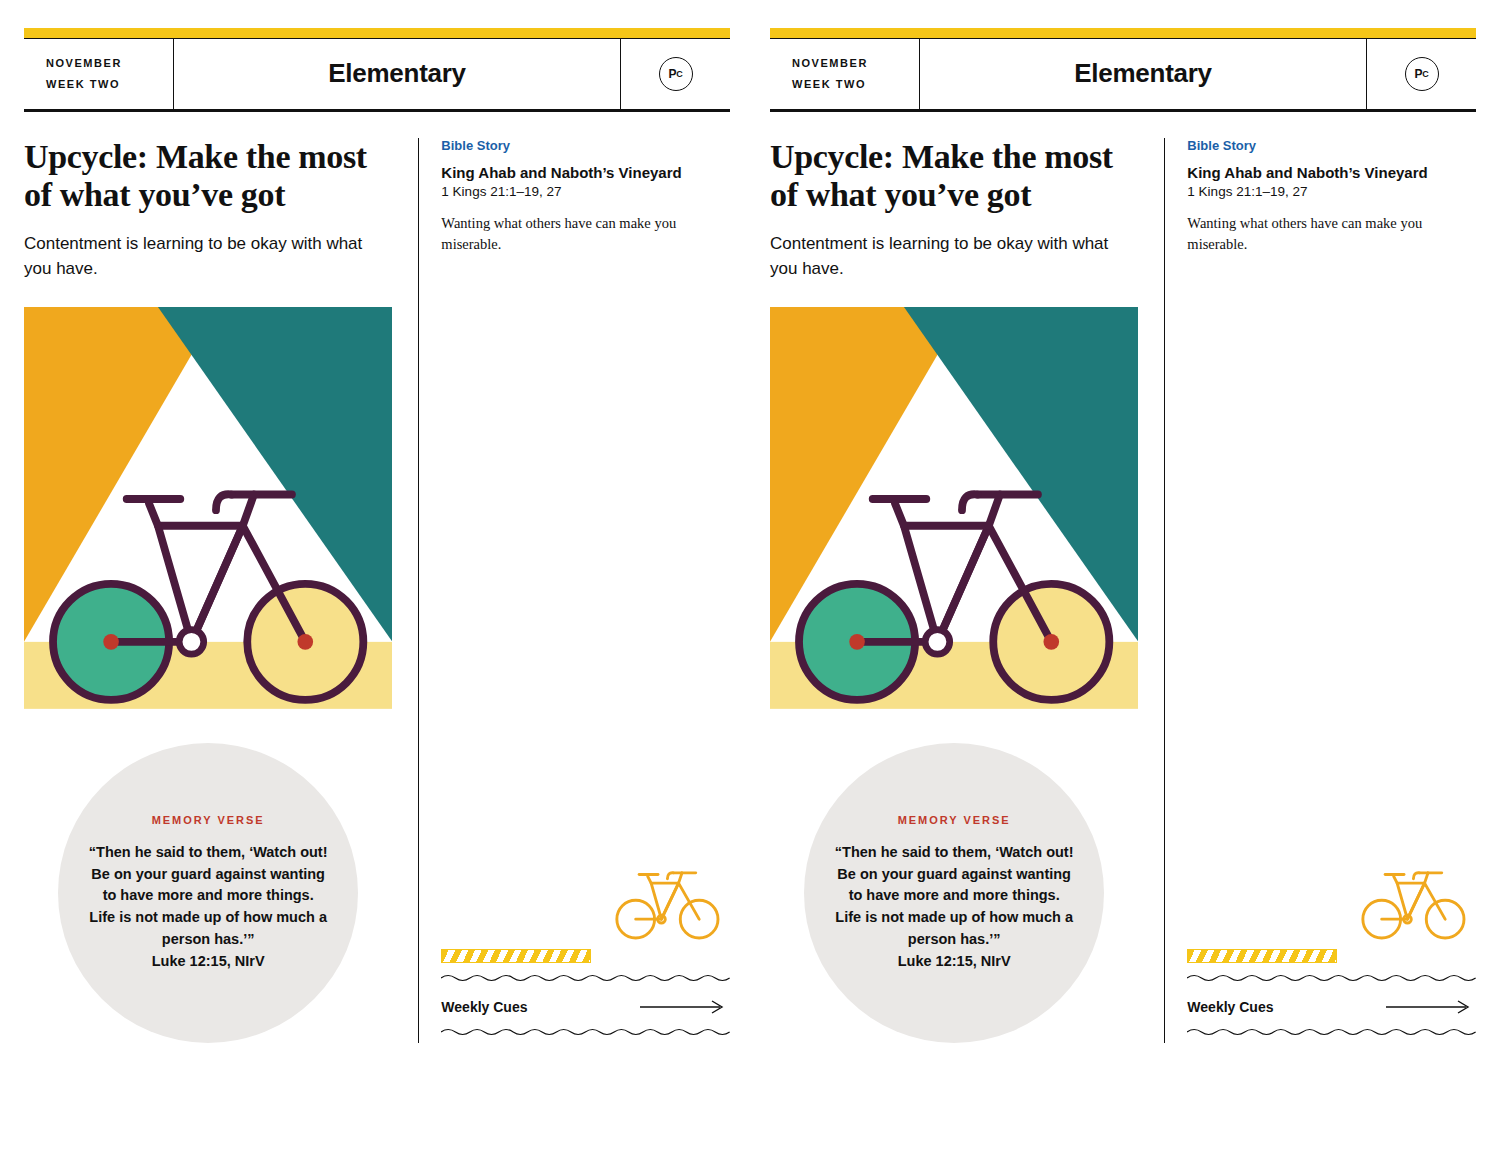November
Week Two
Elementary
PC
Upcycle: Make the most of what you’ve got
Contentment is learning to be okay with what you have.
Memory Verse
“Then he said to them, ‘Watch out! Be on your guard against wanting to have more and more things. Life is not made up of how much a person has.’”
Luke 12:15, NIrV
Bible Story
King Ahab and Naboth’s Vineyard
1 Kings 21:1–19, 27
Wanting what others have can make you miserable.
Weekly Cues
November
Week Two
Elementary
PC
Upcycle: Make the most of what you’ve got
Contentment is learning to be okay with what you have.
Memory Verse
“Then he said to them, ‘Watch out! Be on your guard against wanting to have more and more things. Life is not made up of how much a person has.’”
Luke 12:15, NIrV
Bible Story
King Ahab and Naboth’s Vineyard
1 Kings 21:1–19, 27
Wanting what others have can make you miserable.
Weekly Cues